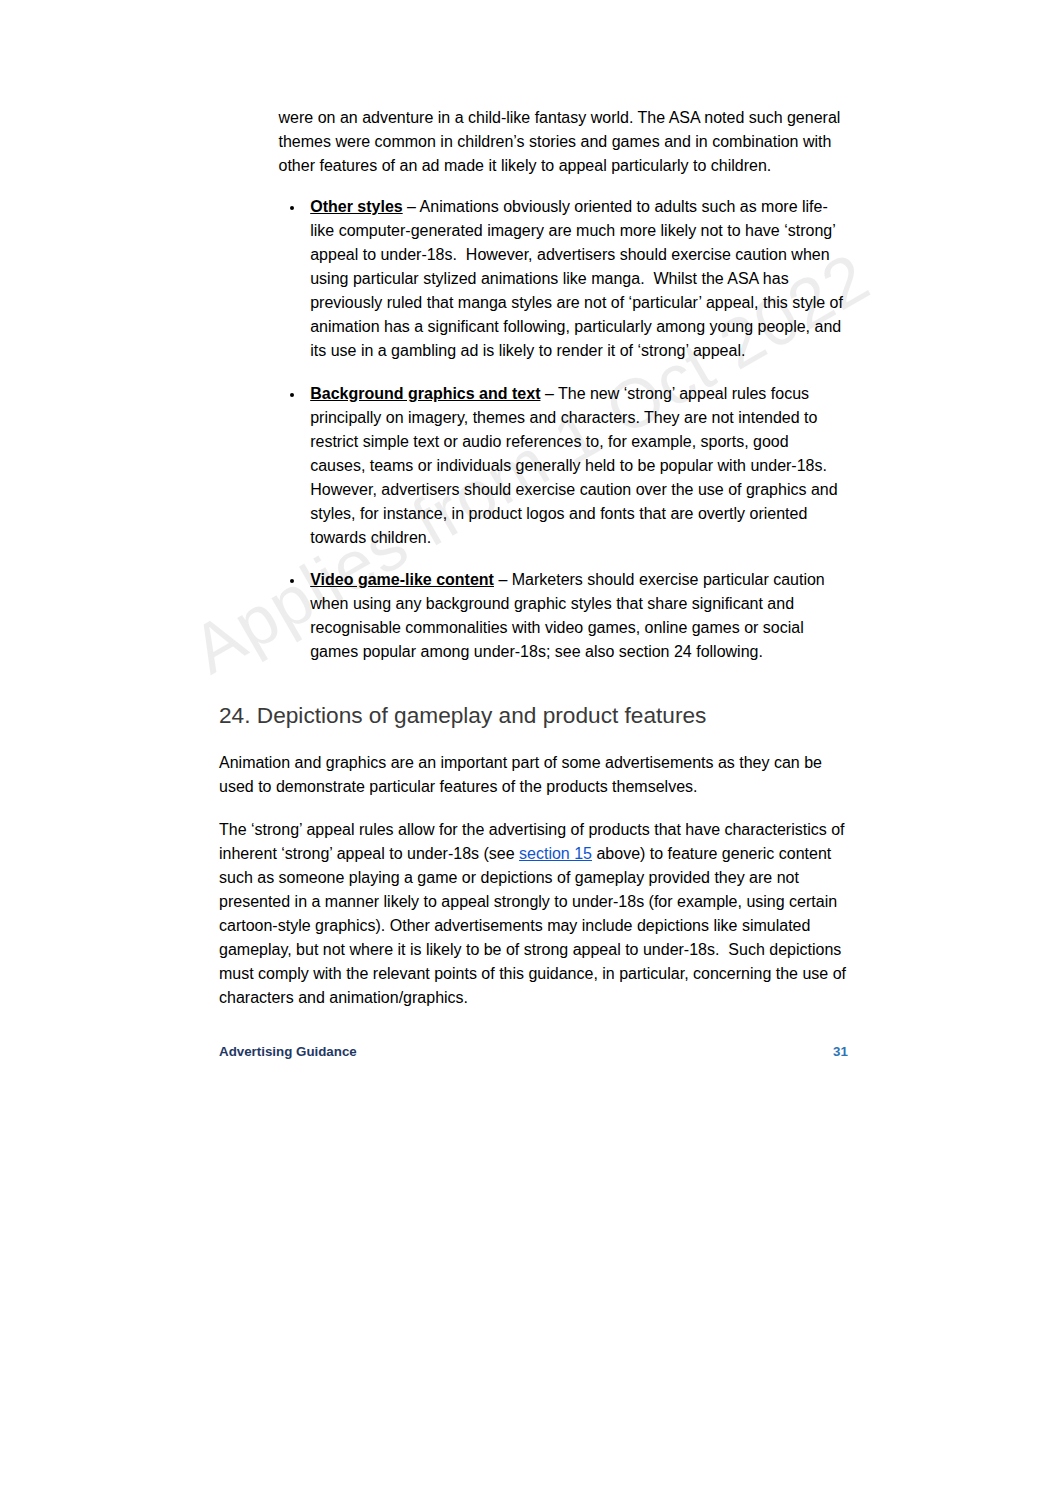Applies from 1 Oct 2022
were on an adventure in a child-like fantasy world. The ASA noted such general themes were common in children’s stories and games and in combination with other features of an ad made it likely to appeal particularly to children.
Other styles – Animations obviously oriented to adults such as more life-like computer-generated imagery are much more likely not to have ‘strong’ appeal to under-18s. However, advertisers should exercise caution when using particular stylized animations like manga. Whilst the ASA has previously ruled that manga styles are not of ‘particular’ appeal, this style of animation has a significant following, particularly among young people, and its use in a gambling ad is likely to render it of ‘strong’ appeal.
Background graphics and text – The new ‘strong’ appeal rules focus principally on imagery, themes and characters. They are not intended to restrict simple text or audio references to, for example, sports, good causes, teams or individuals generally held to be popular with under-18s. However, advertisers should exercise caution over the use of graphics and styles, for instance, in product logos and fonts that are overtly oriented towards children.
Video game-like content – Marketers should exercise particular caution when using any background graphic styles that share significant and recognisable commonalities with video games, online games or social games popular among under-18s; see also section 24 following.
24. Depictions of gameplay and product features
Animation and graphics are an important part of some advertisements as they can be used to demonstrate particular features of the products themselves.
The ‘strong’ appeal rules allow for the advertising of products that have characteristics of inherent ‘strong’ appeal to under-18s (see section 15 above) to feature generic content such as someone playing a game or depictions of gameplay provided they are not presented in a manner likely to appeal strongly to under-18s (for example, using certain cartoon-style graphics). Other advertisements may include depictions like simulated gameplay, but not where it is likely to be of strong appeal to under-18s. Such depictions must comply with the relevant points of this guidance, in particular, concerning the use of characters and animation/graphics.
Advertising Guidance 31